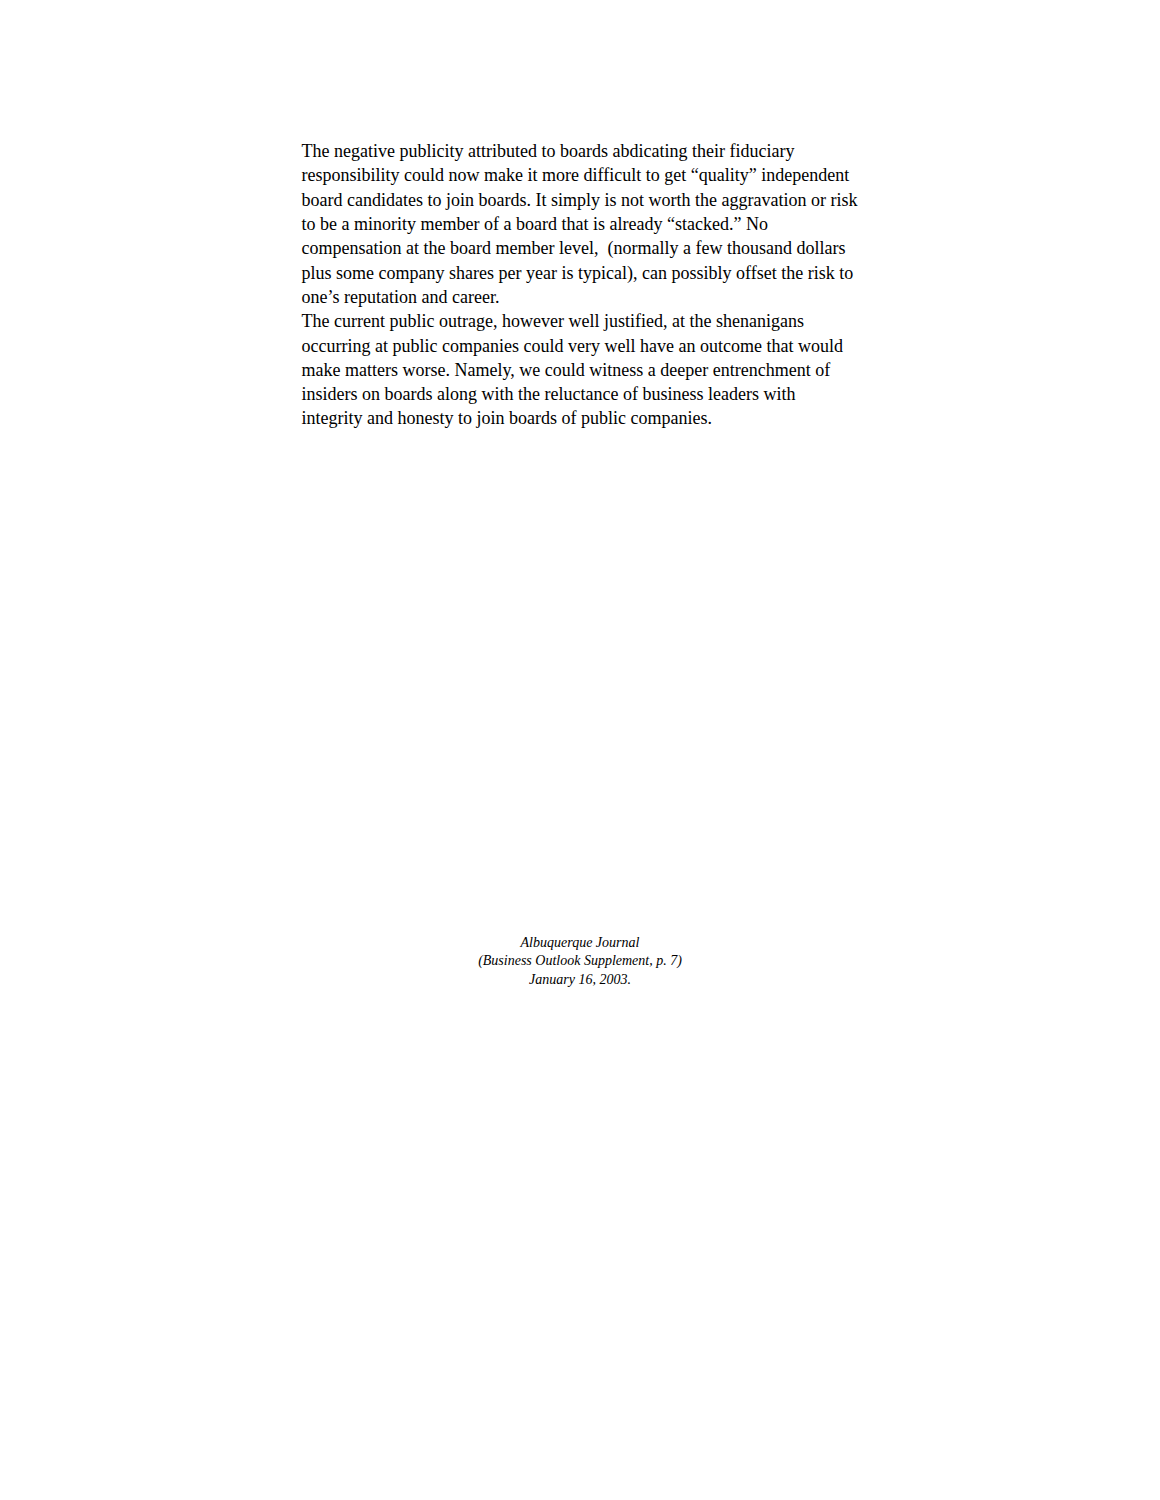The negative publicity attributed to boards abdicating their fiduciary responsibility could now make it more difficult to get “quality” independent board candidates to join boards. It simply is not worth the aggravation or risk to be a minority member of a board that is already “stacked.” No compensation at the board member level, (normally a few thousand dollars plus some company shares per year is typical), can possibly offset the risk to one’s reputation and career.
The current public outrage, however well justified, at the shenanigans occurring at public companies could very well have an outcome that would make matters worse. Namely, we could witness a deeper entrenchment of insiders on boards along with the reluctance of business leaders with integrity and honesty to join boards of public companies.
Albuquerque Journal
(Business Outlook Supplement, p. 7)
January 16, 2003.